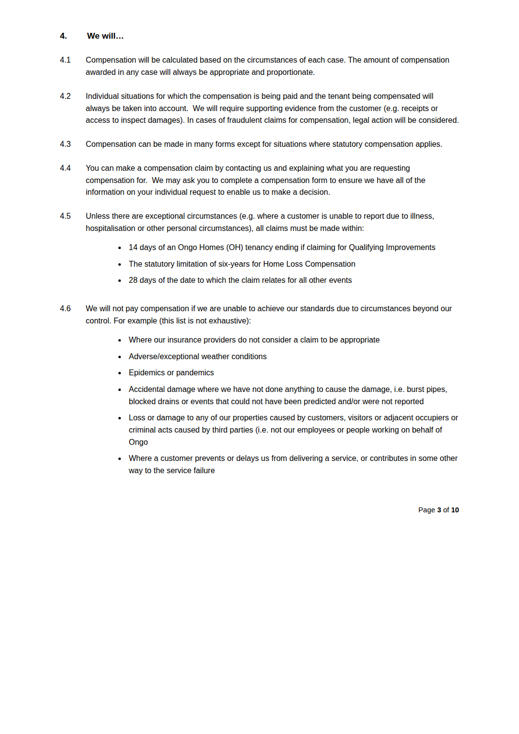4. We will…
4.1
Compensation will be calculated based on the circumstances of each case. The amount of compensation awarded in any case will always be appropriate and proportionate.
4.2
Individual situations for which the compensation is being paid and the tenant being compensated will always be taken into account. We will require supporting evidence from the customer (e.g. receipts or access to inspect damages). In cases of fraudulent claims for compensation, legal action will be considered.
4.3
Compensation can be made in many forms except for situations where statutory compensation applies.
4.4
You can make a compensation claim by contacting us and explaining what you are requesting compensation for. We may ask you to complete a compensation form to ensure we have all of the information on your individual request to enable us to make a decision.
4.5
Unless there are exceptional circumstances (e.g. where a customer is unable to report due to illness, hospitalisation or other personal circumstances), all claims must be made within:
14 days of an Ongo Homes (OH) tenancy ending if claiming for Qualifying Improvements
The statutory limitation of six-years for Home Loss Compensation
28 days of the date to which the claim relates for all other events
4.6
We will not pay compensation if we are unable to achieve our standards due to circumstances beyond our control. For example (this list is not exhaustive):
Where our insurance providers do not consider a claim to be appropriate
Adverse/exceptional weather conditions
Epidemics or pandemics
Accidental damage where we have not done anything to cause the damage, i.e. burst pipes, blocked drains or events that could not have been predicted and/or were not reported
Loss or damage to any of our properties caused by customers, visitors or adjacent occupiers or criminal acts caused by third parties (i.e. not our employees or people working on behalf of Ongo
Where a customer prevents or delays us from delivering a service, or contributes in some other way to the service failure
Page 3 of 10